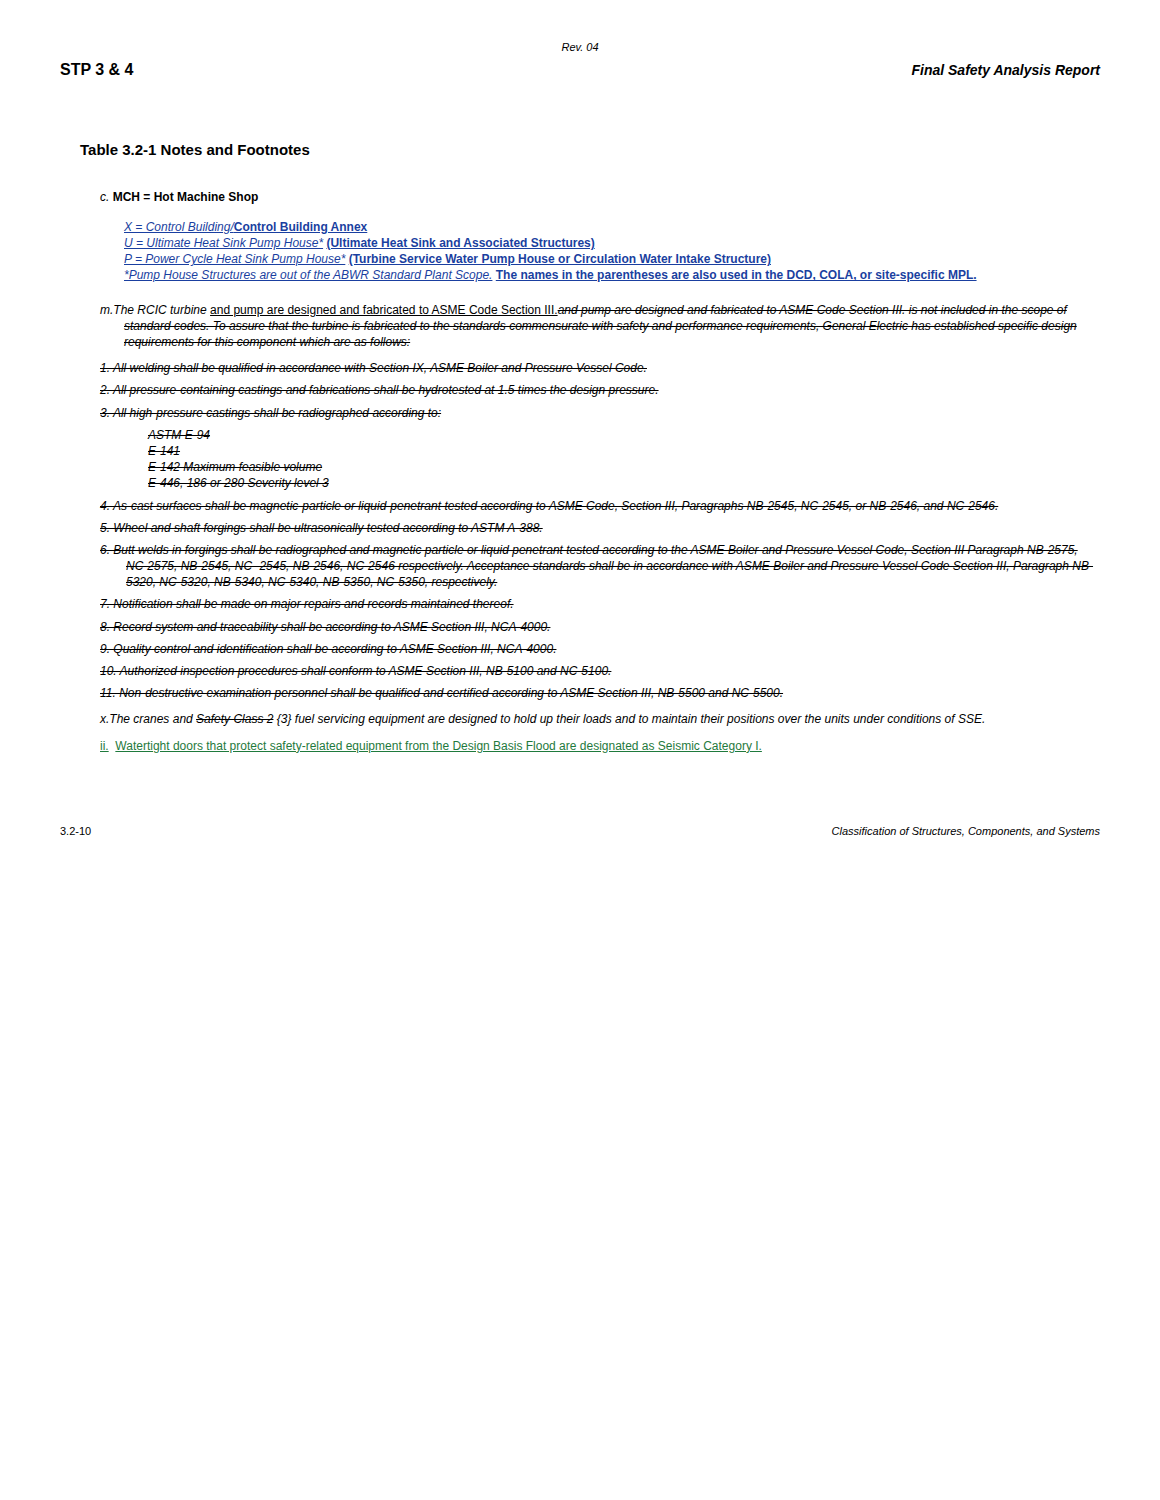Rev. 04
STP 3 & 4
Final Safety Analysis Report
Table 3.2-1 Notes and Footnotes
c. MCH = Hot Machine Shop
X = Control Building/Control Building Annex
U = Ultimate Heat Sink Pump House* (Ultimate Heat Sink and Associated Structures)
P = Power Cycle Heat Sink Pump House* (Turbine Service Water Pump House or Circulation Water Intake Structure)
*Pump House Structures are out of the ABWR Standard Plant Scope. The names in the parentheses are also used in the DCD, COLA, or site-specific MPL.
m. The RCIC turbine and pump are designed and fabricated to ASME Code Section III. and pump are designed and fabricated to ASME Code Section III. is not included in the scope of standard codes. To assure that the turbine is fabricated to the standards commensurate with safety and performance requirements, General Electric has established specific design requirements for this component which are as follows:
1. All welding shall be qualified in accordance with Section IX, ASME Boiler and Pressure Vessel Code.
2. All pressure-containing castings and fabrications shall be hydrotested at 1.5 times the design pressure.
3. All high-pressure castings shall be radiographed according to:
ASTM E-94
E-141
E-142 Maximum feasible volume
E-446, 186 or 280 Severity level 3
4. As-cast surfaces shall be magnetic-particle or liquid-penetrant tested according to ASME Code, Section III, Paragraphs NB-2545, NC-2545, or NB-2546, and NC-2546.
5. Wheel and shaft forgings shall be ultrasonically tested according to ASTM A-388.
6. Butt welds in forgings shall be radiographed and magnetic particle or liquid penetrant tested according to the ASME Boiler and Pressure Vessel Code, Section III Paragraph NB-2575, NC-2575, NB-2545, NC- 2545, NB-2546, NC-2546 respectively. Acceptance standards shall be in accordance with ASME Boiler and Pressure Vessel Code Section III, Paragraph NB-5320, NC-5320, NB-5340, NC-5340, NB-5350, NC-5350, respectively.
7. Notification shall be made on major repairs and records maintained thereof.
8. Record system and traceability shall be according to ASME Section III, NCA-4000.
9. Quality control and identification shall be according to ASME Section III, NCA-4000.
10. Authorized inspection procedures shall conform to ASME Section III, NB-5100 and NC-5100.
11. Non-destructive examination personnel shall be qualified and certified according to ASME Section III, NB-5500 and NC-5500.
x. The cranes and Safety Class 2 {3} fuel servicing equipment are designed to hold up their loads and to maintain their positions over the units under conditions of SSE.
ii. Watertight doors that protect safety-related equipment from the Design Basis Flood are designated as Seismic Category I.
3.2-10
Classification of Structures, Components, and Systems